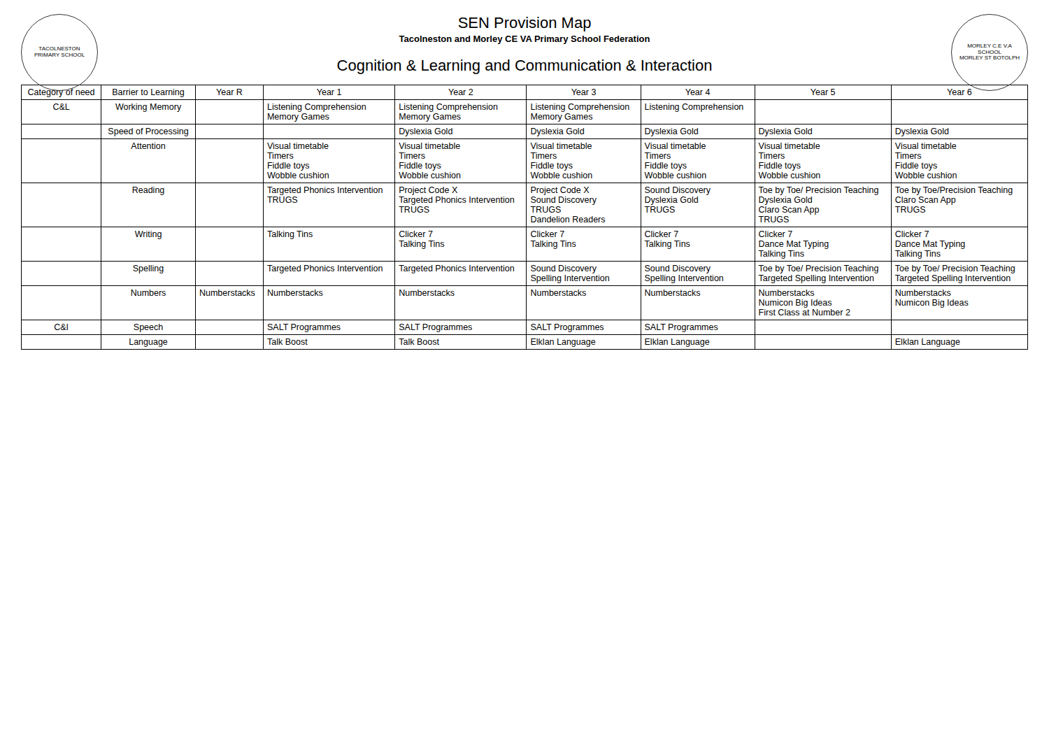TACOLNESTON
PRIMARY SCHOOL
MORLEY C.E V.A SCHOOL
MORLEY ST BOTOLPH
SEN Provision Map
Tacolneston and Morley CE VA Primary School Federation
Cognition & Learning and Communication & Interaction
| Category of need | Barrier to Learning | Year R | Year 1 | Year 2 | Year 3 | Year 4 | Year 5 | Year 6 |
| --- | --- | --- | --- | --- | --- | --- | --- | --- |
| C&L | Working Memory | | Listening Comprehension Memory Games | Listening Comprehension Memory Games | Listening Comprehension Memory Games | Listening Comprehension | | |
| | Speed of Processing | | | Dyslexia Gold | Dyslexia Gold | Dyslexia Gold | Dyslexia Gold | Dyslexia Gold |
| | Attention | | Visual timetable Timers Fiddle toys Wobble cushion | Visual timetable Timers Fiddle toys Wobble cushion | Visual timetable Timers Fiddle toys Wobble cushion | Visual timetable Timers Fiddle toys Wobble cushion | Visual timetable Timers Fiddle toys Wobble cushion | Visual timetable Timers Fiddle toys Wobble cushion |
| | Reading | | Targeted Phonics Intervention TRUGS | Project Code X Targeted Phonics Intervention TRUGS | Project Code X Sound Discovery TRUGS Dandelion Readers | Sound Discovery Dyslexia Gold TRUGS | Toe by Toe/ Precision Teaching Dyslexia Gold Claro Scan App TRUGS | Toe by Toe/Precision Teaching Claro Scan App TRUGS |
| | Writing | | Talking Tins | Clicker 7 Talking Tins | Clicker 7 Talking Tins | Clicker 7 Talking Tins | Clicker 7 Dance Mat Typing Talking Tins | Clicker 7 Dance Mat Typing Talking Tins |
| | Spelling | | Targeted Phonics Intervention | Targeted Phonics Intervention | Sound Discovery Spelling Intervention | Sound Discovery Spelling Intervention | Toe by Toe/ Precision Teaching Targeted Spelling Intervention | Toe by Toe/ Precision Teaching Targeted Spelling Intervention |
| | Numbers | Numberstacks | Numberstacks | Numberstacks | Numberstacks | Numberstacks | Numberstacks Numicon Big Ideas First Class at Number 2 | Numberstacks Numicon Big Ideas |
| C&I | Speech | | SALT Programmes | SALT Programmes | SALT Programmes | SALT Programmes | | |
| | Language | | Talk Boost | Talk Boost | Elklan Language | Elklan Language | | Elklan Language |